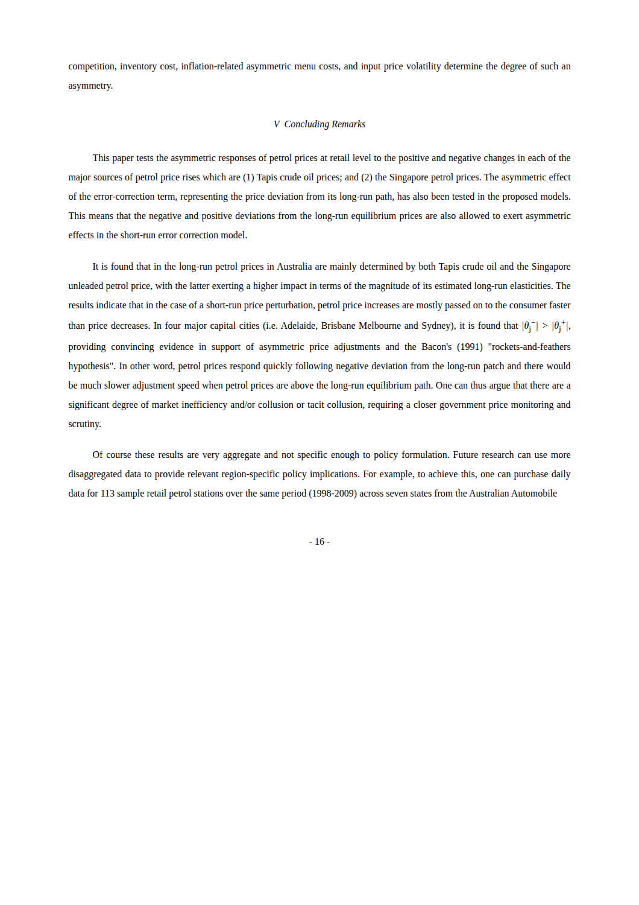competition, inventory cost, inflation-related asymmetric menu costs, and input price volatility determine the degree of such an asymmetry.
V Concluding Remarks
This paper tests the asymmetric responses of petrol prices at retail level to the positive and negative changes in each of the major sources of petrol price rises which are (1) Tapis crude oil prices; and (2) the Singapore petrol prices. The asymmetric effect of the error-correction term, representing the price deviation from its long-run path, has also been tested in the proposed models. This means that the negative and positive deviations from the long-run equilibrium prices are also allowed to exert asymmetric effects in the short-run error correction model.
It is found that in the long-run petrol prices in Australia are mainly determined by both Tapis crude oil and the Singapore unleaded petrol price, with the latter exerting a higher impact in terms of the magnitude of its estimated long-run elasticities. The results indicate that in the case of a short-run price perturbation, petrol price increases are mostly passed on to the consumer faster than price decreases. In four major capital cities (i.e. Adelaide, Brisbane Melbourne and Sydney), it is found that |θj−| > |θj+|, providing convincing evidence in support of asymmetric price adjustments and the Bacon's (1991) "rockets-and-feathers hypothesis". In other word, petrol prices respond quickly following negative deviation from the long-run patch and there would be much slower adjustment speed when petrol prices are above the long-run equilibrium path. One can thus argue that there are a significant degree of market inefficiency and/or collusion or tacit collusion, requiring a closer government price monitoring and scrutiny.
Of course these results are very aggregate and not specific enough to policy formulation. Future research can use more disaggregated data to provide relevant region-specific policy implications. For example, to achieve this, one can purchase daily data for 113 sample retail petrol stations over the same period (1998-2009) across seven states from the Australian Automobile
- 16 -